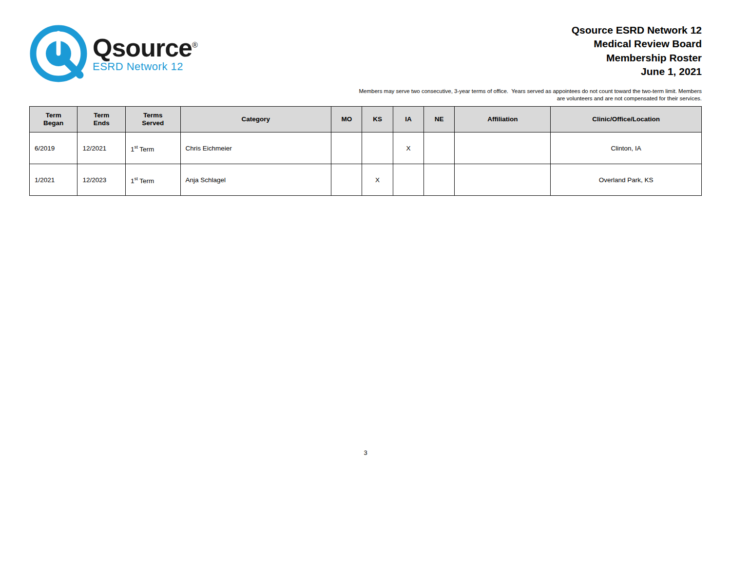Qsource® ESRD Network 12
Qsource ESRD Network 12
Medical Review Board
Membership Roster
June 1, 2021
Members may serve two consecutive, 3-year terms of office. Years served as appointees do not count toward the two-term limit. Members are volunteers and are not compensated for their services.
| Term Began | Term Ends | Terms Served | Category | MO | KS | IA | NE | Affiliation | Clinic/Office/Location |
| --- | --- | --- | --- | --- | --- | --- | --- | --- | --- |
| 6/2019 | 12/2021 | 1 st Term | Chris Eichmeier | | | X | | | Clinton, IA |
| 1/2021 | 12/2023 | 1 st Term | Anja Schlagel | | X | | | | Overland Park, KS |
3